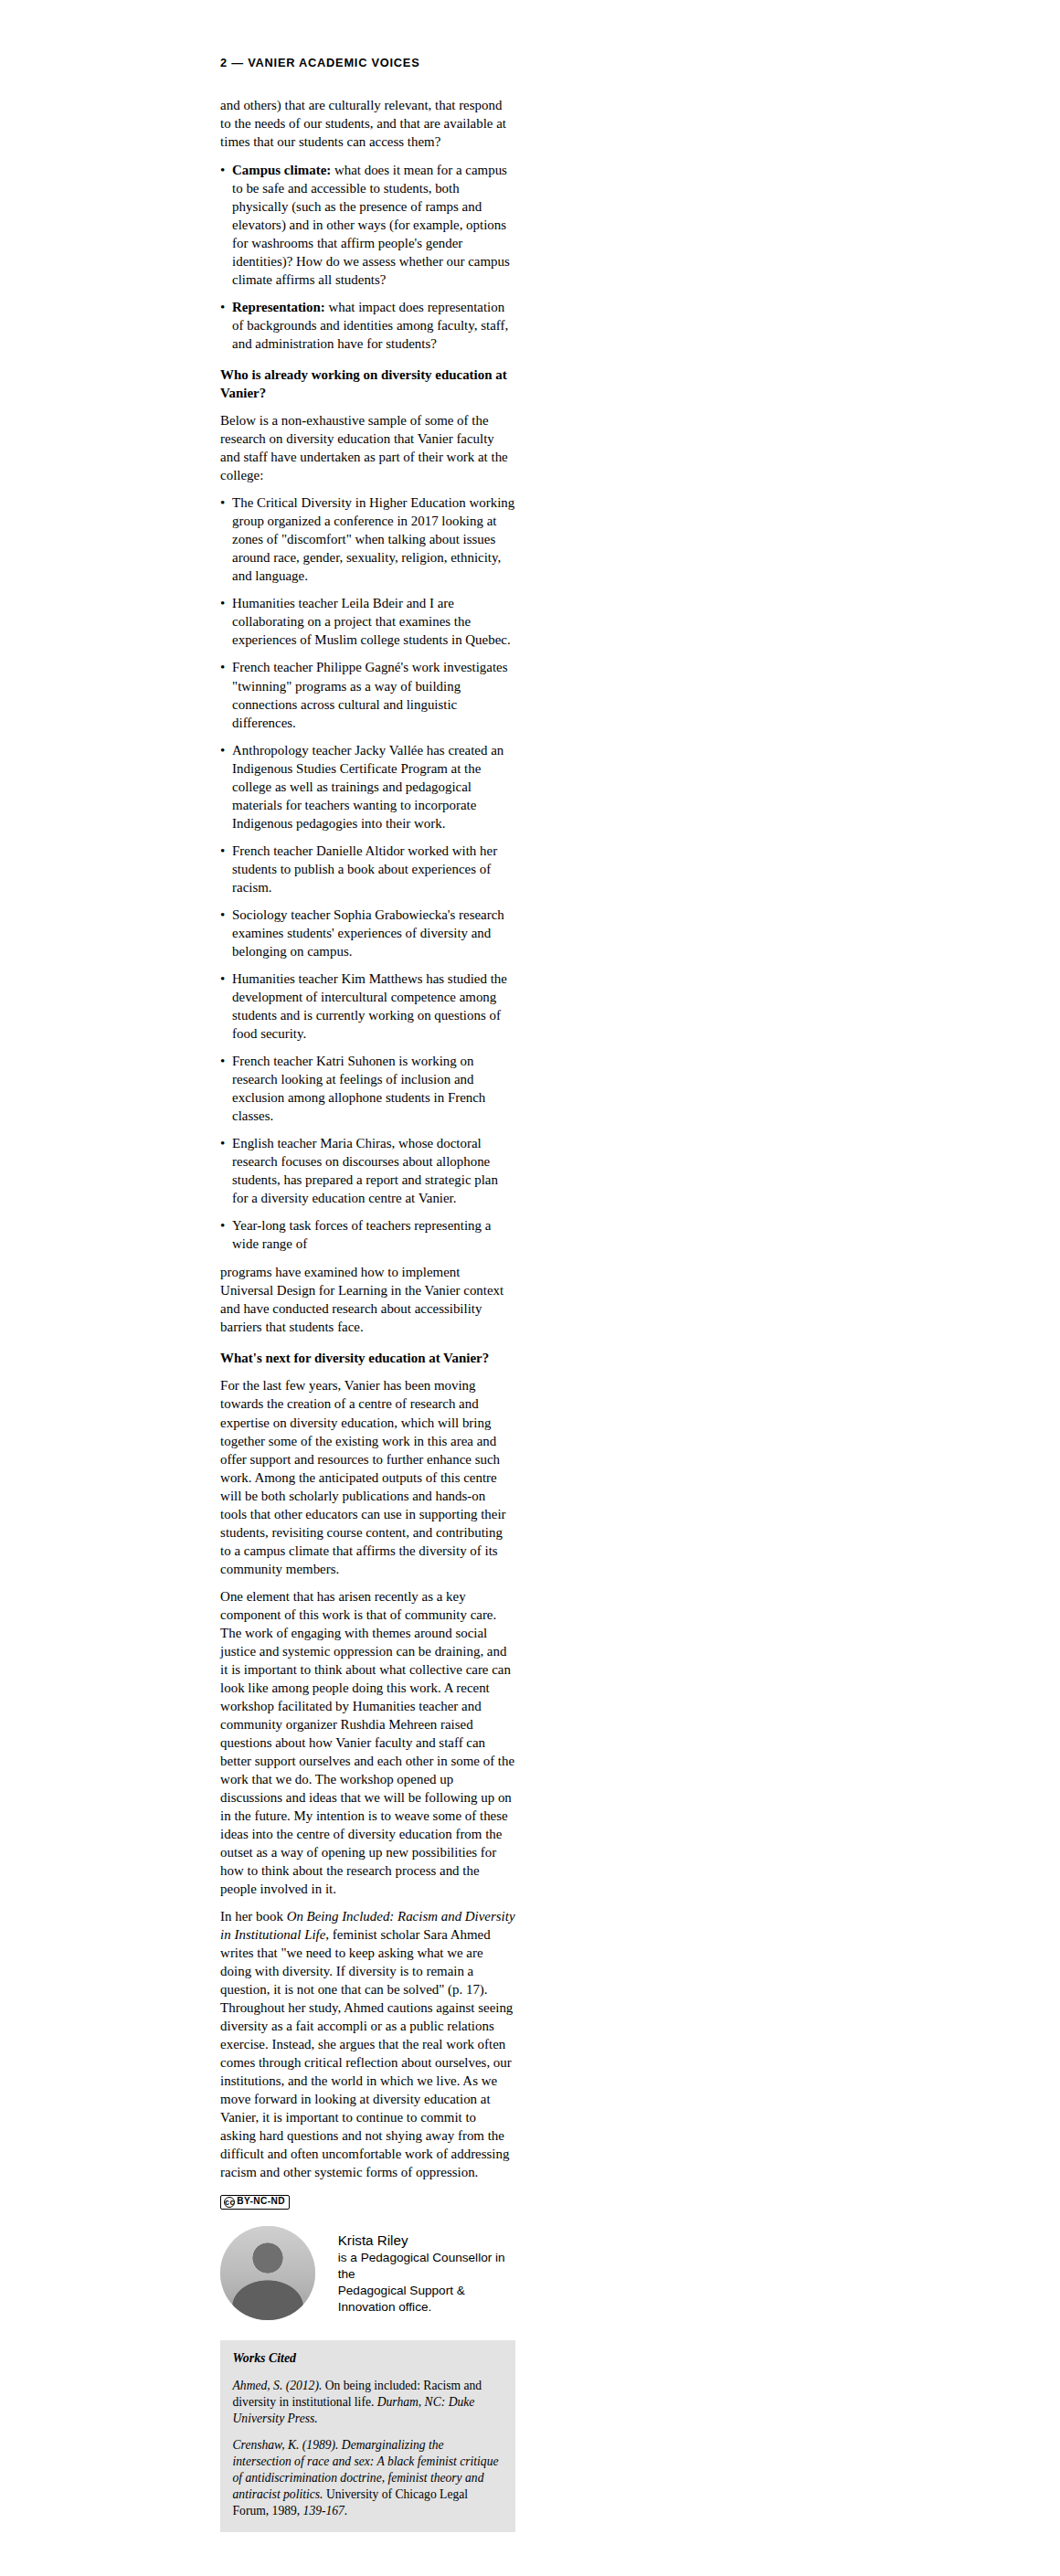2 — VANIER ACADEMIC VOICES
and others) that are culturally relevant, that respond to the needs of our students, and that are available at times that our students can access them?
Campus climate: what does it mean for a campus to be safe and accessible to students, both physically (such as the presence of ramps and elevators) and in other ways (for example, options for washrooms that affirm people's gender identities)? How do we assess whether our campus climate affirms all students?
Representation: what impact does representation of backgrounds and identities among faculty, staff, and administration have for students?
Who is already working on diversity education at Vanier?
Below is a non-exhaustive sample of some of the research on diversity education that Vanier faculty and staff have undertaken as part of their work at the college:
The Critical Diversity in Higher Education working group organized a conference in 2017 looking at zones of "discomfort" when talking about issues around race, gender, sexuality, religion, ethnicity, and language.
Humanities teacher Leila Bdeir and I are collaborating on a project that examines the experiences of Muslim college students in Quebec.
French teacher Philippe Gagné's work investigates "twinning" programs as a way of building connections across cultural and linguistic differences.
Anthropology teacher Jacky Vallée has created an Indigenous Studies Certificate Program at the college as well as trainings and pedagogical materials for teachers wanting to incorporate Indigenous pedagogies into their work.
French teacher Danielle Altidor worked with her students to publish a book about experiences of racism.
Sociology teacher Sophia Grabowiecka's research examines students' experiences of diversity and belonging on campus.
Humanities teacher Kim Matthews has studied the development of intercultural competence among students and is currently working on questions of food security.
French teacher Katri Suhonen is working on research looking at feelings of inclusion and exclusion among allophone students in French classes.
English teacher Maria Chiras, whose doctoral research focuses on discourses about allophone students, has prepared a report and strategic plan for a diversity education centre at Vanier.
Year-long task forces of teachers representing a wide range of
programs have examined how to implement Universal Design for Learning in the Vanier context and have conducted research about accessibility barriers that students face.
What's next for diversity education at Vanier?
For the last few years, Vanier has been moving towards the creation of a centre of research and expertise on diversity education, which will bring together some of the existing work in this area and offer support and resources to further enhance such work. Among the anticipated outputs of this centre will be both scholarly publications and hands-on tools that other educators can use in supporting their students, revisiting course content, and contributing to a campus climate that affirms the diversity of its community members.
One element that has arisen recently as a key component of this work is that of community care. The work of engaging with themes around social justice and systemic oppression can be draining, and it is important to think about what collective care can look like among people doing this work. A recent workshop facilitated by Humanities teacher and community organizer Rushdia Mehreen raised questions about how Vanier faculty and staff can better support ourselves and each other in some of the work that we do. The workshop opened up discussions and ideas that we will be following up on in the future. My intention is to weave some of these ideas into the centre of diversity education from the outset as a way of opening up new possibilities for how to think about the research process and the people involved in it.
In her book On Being Included: Racism and Diversity in Institutional Life, feminist scholar Sara Ahmed writes that "we need to keep asking what we are doing with diversity. If diversity is to remain a question, it is not one that can be solved" (p. 17). Throughout her study, Ahmed cautions against seeing diversity as a fait accompli or as a public relations exercise. Instead, she argues that the real work often comes through critical reflection about ourselves, our institutions, and the world in which we live. As we move forward in looking at diversity education at Vanier, it is important to continue to commit to asking hard questions and not shying away from the difficult and often uncomfortable work of addressing racism and other systemic forms of oppression.
cc BY-NC-ND
Krista Riley
is a Pedagogical Counsellor in the
Pedagogical Support & Innovation office.
Works Cited
Ahmed, S. (2012). On being included: Racism and diversity in institutional life. Durham, NC: Duke University Press.
Crenshaw, K. (1989). Demarginalizing the intersection of race and sex: A black feminist critique of antidiscrimination doctrine, feminist theory and antiracist politics. University of Chicago Legal Forum, 1989, 139-167.